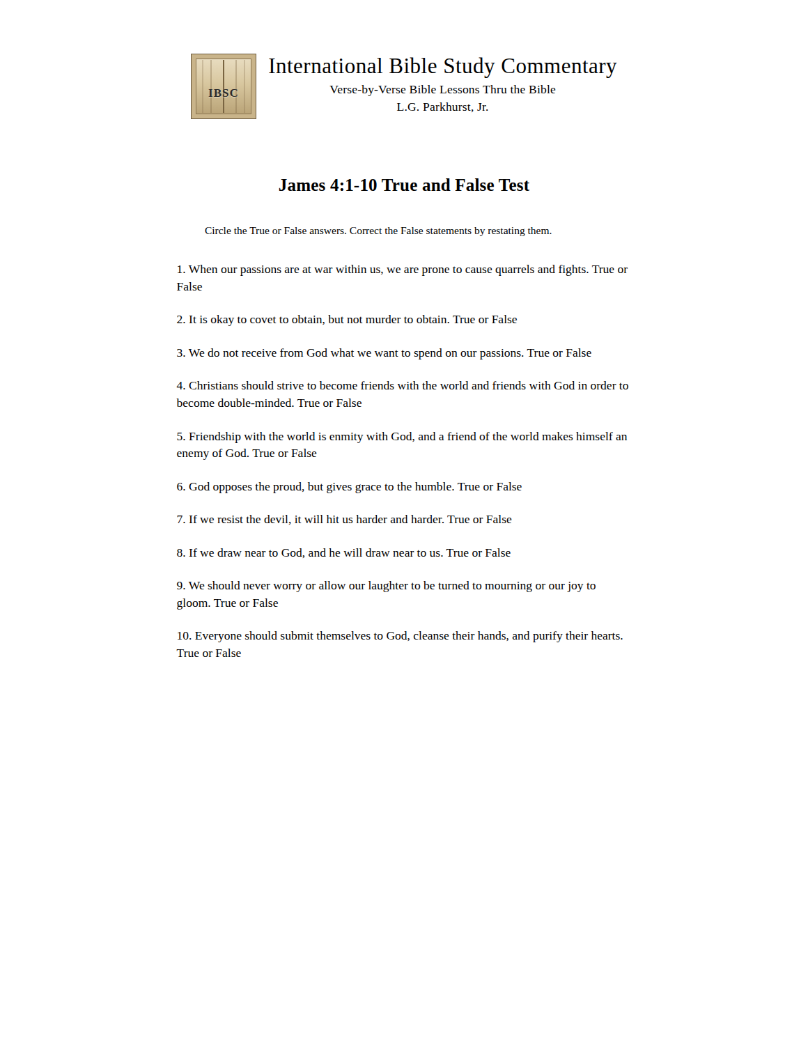IBSC
International Bible Study Commentary
Verse-by-Verse Bible Lessons Thru the Bible
L.G. Parkhurst, Jr.
James 4:1-10 True and False Test
Circle the True or False answers. Correct the False statements by restating them.
1. When our passions are at war within us, we are prone to cause quarrels and fights. True or False
2. It is okay to covet to obtain, but not murder to obtain. True or False
3. We do not receive from God what we want to spend on our passions. True or False
4. Christians should strive to become friends with the world and friends with God in order to become double-minded. True or False
5. Friendship with the world is enmity with God, and a friend of the world makes himself an enemy of God. True or False
6. God opposes the proud, but gives grace to the humble. True or False
7. If we resist the devil, it will hit us harder and harder. True or False
8. If we draw near to God, and he will draw near to us. True or False
9. We should never worry or allow our laughter to be turned to mourning or our joy to gloom. True or False
10. Everyone should submit themselves to God, cleanse their hands, and purify their hearts. True or False